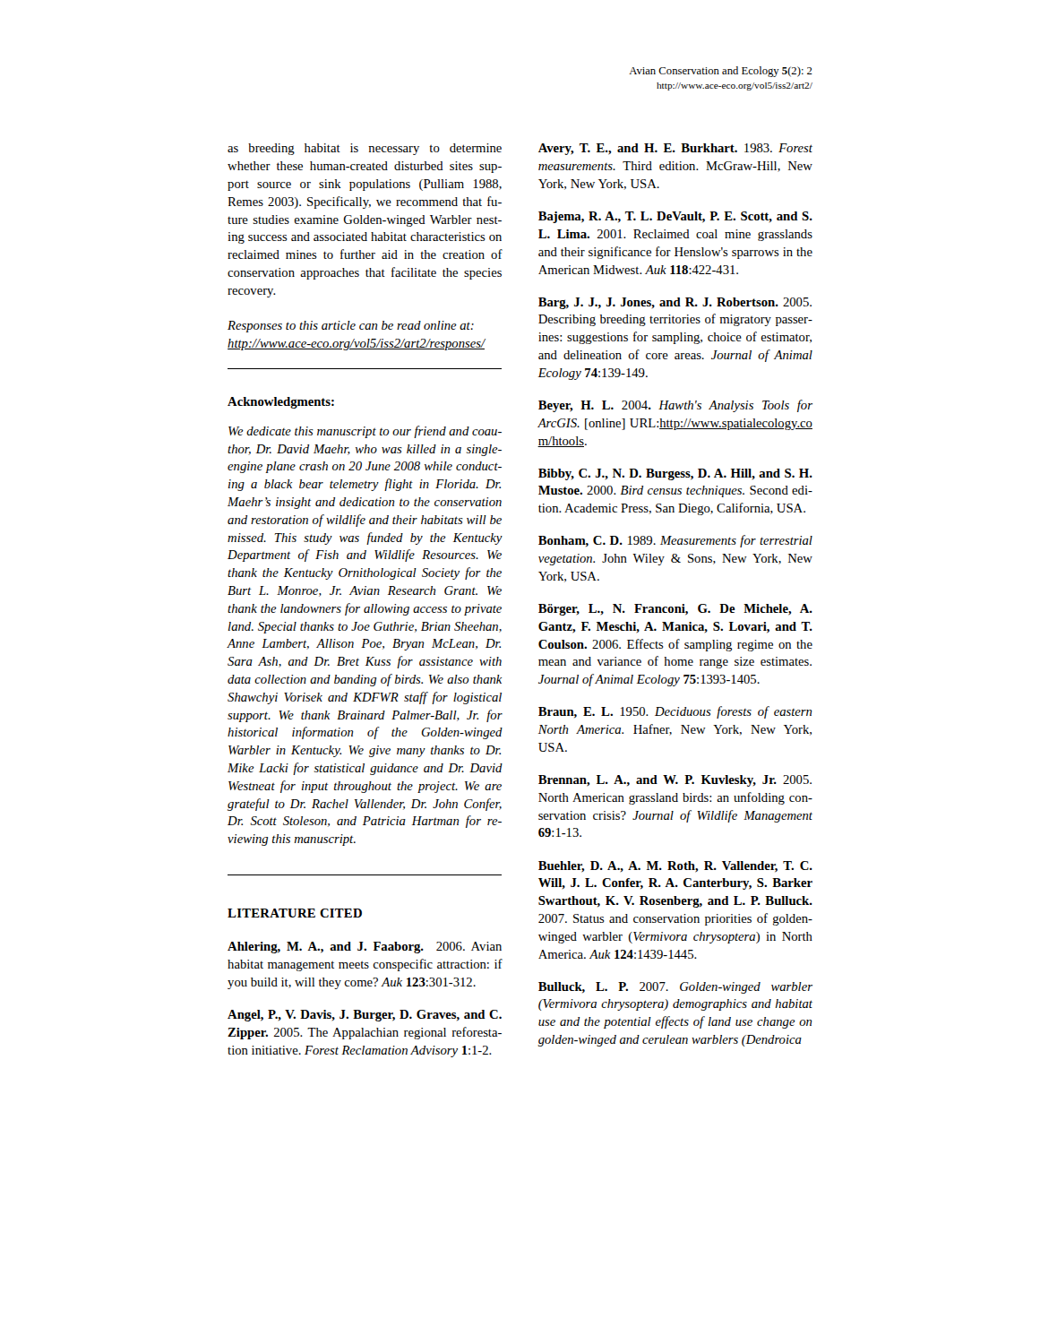Avian Conservation and Ecology 5(2): 2
http://www.ace-eco.org/vol5/iss2/art2/
as breeding habitat is necessary to determine whether these human-created disturbed sites support source or sink populations (Pulliam 1988, Remes 2003). Specifically, we recommend that future studies examine Golden-winged Warbler nesting success and associated habitat characteristics on reclaimed mines to further aid in the creation of conservation approaches that facilitate the species recovery.
Responses to this article can be read online at:
http://www.ace-eco.org/vol5/iss2/art2/responses/
Acknowledgments:
We dedicate this manuscript to our friend and coauthor, Dr. David Maehr, who was killed in a single-engine plane crash on 20 June 2008 while conducting a black bear telemetry flight in Florida. Dr. Maehr’s insight and dedication to the conservation and restoration of wildlife and their habitats will be missed. This study was funded by the Kentucky Department of Fish and Wildlife Resources. We thank the Kentucky Ornithological Society for the Burt L. Monroe, Jr. Avian Research Grant. We thank the landowners for allowing access to private land. Special thanks to Joe Guthrie, Brian Sheehan, Anne Lambert, Allison Poe, Bryan McLean, Dr. Sara Ash, and Dr. Bret Kuss for assistance with data collection and banding of birds. We also thank Shawchyi Vorisek and KDFWR staff for logistical support. We thank Brainard Palmer-Ball, Jr. for historical information of the Golden-winged Warbler in Kentucky. We give many thanks to Dr. Mike Lacki for statistical guidance and Dr. David Westneat for input throughout the project. We are grateful to Dr. Rachel Vallender, Dr. John Confer, Dr. Scott Stoleson, and Patricia Hartman for reviewing this manuscript.
LITERATURE CITED
Ahlering, M. A., and J. Faaborg. 2006. Avian habitat management meets conspecific attraction: if you build it, will they come? Auk 123:301-312.
Angel, P., V. Davis, J. Burger, D. Graves, and C. Zipper. 2005. The Appalachian regional reforestation initiative. Forest Reclamation Advisory 1:1-2.
Avery, T. E., and H. E. Burkhart. 1983. Forest measurements. Third edition. McGraw-Hill, New York, New York, USA.
Bajema, R. A., T. L. DeVault, P. E. Scott, and S. L. Lima. 2001. Reclaimed coal mine grasslands and their significance for Henslow's sparrows in the American Midwest. Auk 118:422-431.
Barg, J. J., J. Jones, and R. J. Robertson. 2005. Describing breeding territories of migratory passerines: suggestions for sampling, choice of estimator, and delineation of core areas. Journal of Animal Ecology 74:139-149.
Beyer, H. L. 2004. Hawth's Analysis Tools for ArcGIS. [online] URL:http://www.spatialecology.com/htools.
Bibby, C. J., N. D. Burgess, D. A. Hill, and S. H. Mustoe. 2000. Bird census techniques. Second edition. Academic Press, San Diego, California, USA.
Bonham, C. D. 1989. Measurements for terrestrial vegetation. John Wiley & Sons, New York, New York, USA.
Börger, L., N. Franconi, G. De Michele, A. Gantz, F. Meschi, A. Manica, S. Lovari, and T. Coulson. 2006. Effects of sampling regime on the mean and variance of home range size estimates. Journal of Animal Ecology 75:1393-1405.
Braun, E. L. 1950. Deciduous forests of eastern North America. Hafner, New York, New York, USA.
Brennan, L. A., and W. P. Kuvlesky, Jr. 2005. North American grassland birds: an unfolding conservation crisis? Journal of Wildlife Management 69:1-13.
Buehler, D. A., A. M. Roth, R. Vallender, T. C. Will, J. L. Confer, R. A. Canterbury, S. Barker Swarthout, K. V. Rosenberg, and L. P. Bulluck. 2007. Status and conservation priorities of golden-winged warbler (Vermivora chrysoptera) in North America. Auk 124:1439-1445.
Bulluck, L. P. 2007. Golden-winged warbler (Vermivora chrysoptera) demographics and habitat use and the potential effects of land use change on golden-winged and cerulean warblers (Dendroica